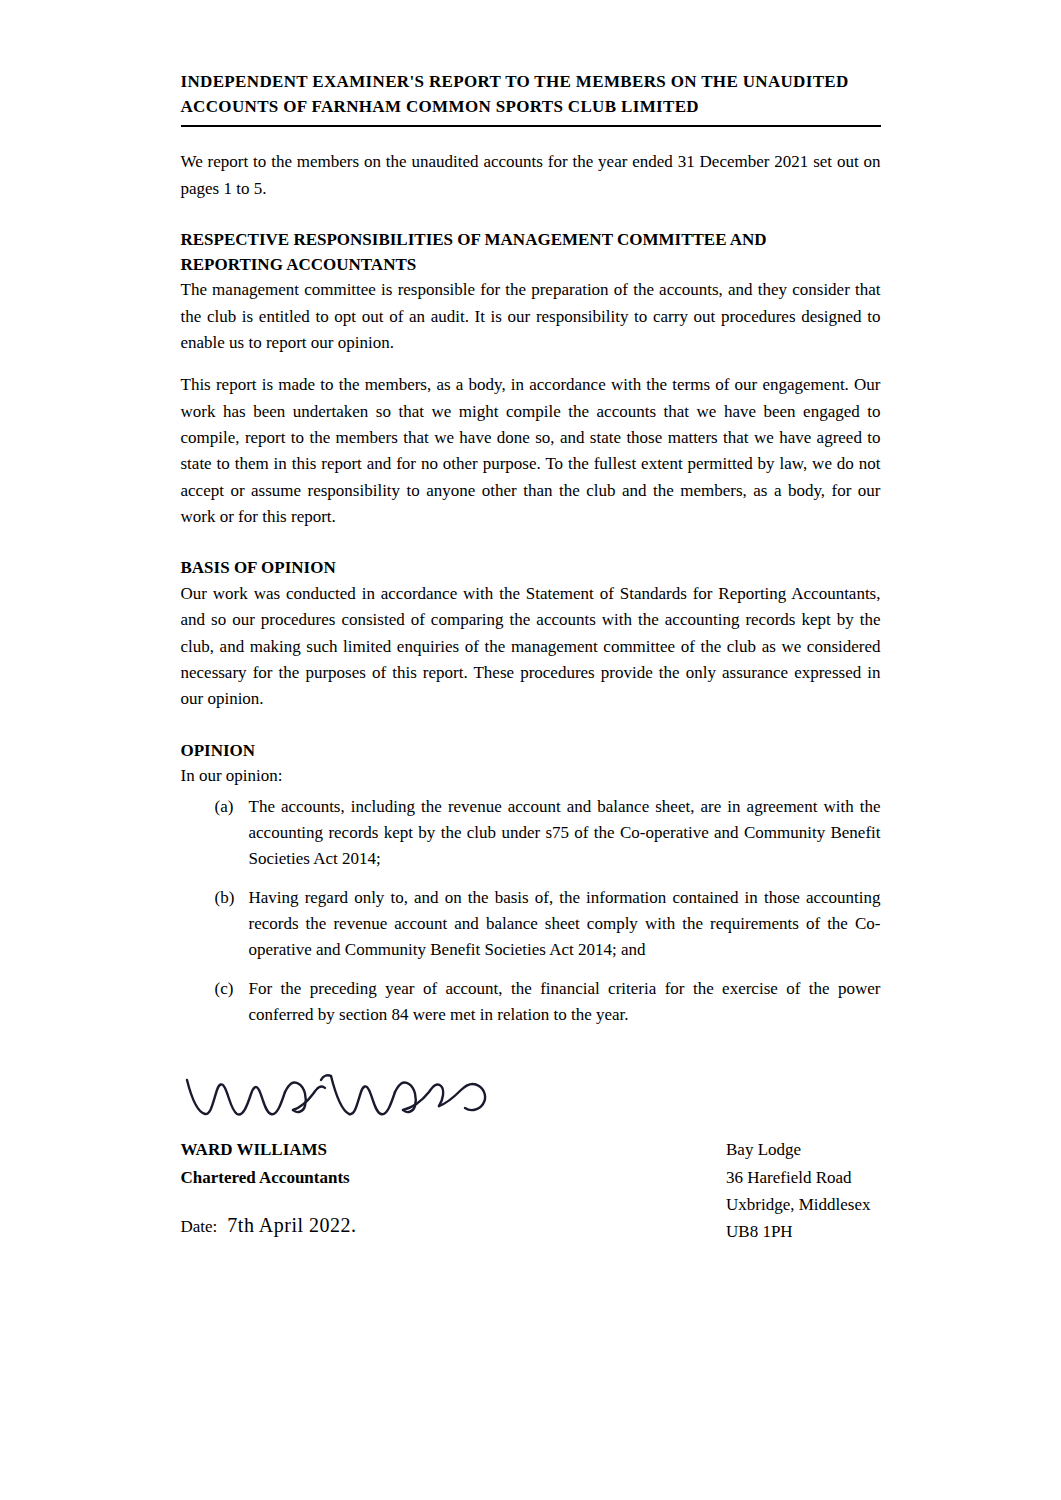Independent Examiner's Report to the Members on the Unaudited
Accounts of Farnham Common Sports Club Limited
We report to the members on the unaudited accounts for the year ended 31 December 2021 set out on pages 1 to 5.
Respective Responsibilities of Management Committee and
Reporting Accountants
The management committee is responsible for the preparation of the accounts, and they consider that the club is entitled to opt out of an audit. It is our responsibility to carry out procedures designed to enable us to report our opinion.
This report is made to the members, as a body, in accordance with the terms of our engagement. Our work has been undertaken so that we might compile the accounts that we have been engaged to compile, report to the members that we have done so, and state those matters that we have agreed to state to them in this report and for no other purpose. To the fullest extent permitted by law, we do not accept or assume responsibility to anyone other than the club and the members, as a body, for our work or for this report.
Basis of Opinion
Our work was conducted in accordance with the Statement of Standards for Reporting Accountants, and so our procedures consisted of comparing the accounts with the accounting records kept by the club, and making such limited enquiries of the management committee of the club as we considered necessary for the purposes of this report. These procedures provide the only assurance expressed in our opinion.
Opinion
In our opinion:
The accounts, including the revenue account and balance sheet, are in agreement with the accounting records kept by the club under s75 of the Co-operative and Community Benefit Societies Act 2014;
Having regard only to, and on the basis of, the information contained in those accounting records the revenue account and balance sheet comply with the requirements of the Co-operative and Community Benefit Societies Act 2014; and
For the preceding year of account, the financial criteria for the exercise of the power conferred by section 84 were met in relation to the year.
Ward Williams
Chartered Accountants
Date:7th April 2022.
Bay Lodge
36 Harefield Road
Uxbridge, Middlesex
UB8 1PH